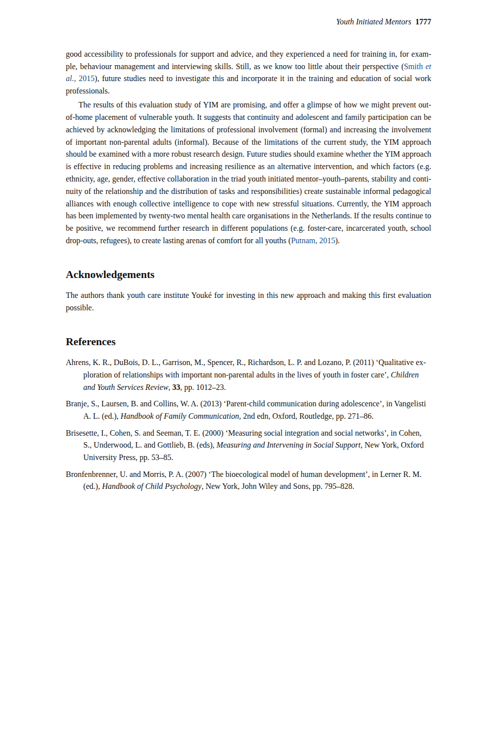Youth Initiated Mentors 1777
good accessibility to professionals for support and advice, and they experienced a need for training in, for example, behaviour management and interviewing skills. Still, as we know too little about their perspective (Smith et al., 2015), future studies need to investigate this and incorporate it in the training and education of social work professionals.
The results of this evaluation study of YIM are promising, and offer a glimpse of how we might prevent out-of-home placement of vulnerable youth. It suggests that continuity and adolescent and family participation can be achieved by acknowledging the limitations of professional involvement (formal) and increasing the involvement of important non-parental adults (informal). Because of the limitations of the current study, the YIM approach should be examined with a more robust research design. Future studies should examine whether the YIM approach is effective in reducing problems and increasing resilience as an alternative intervention, and which factors (e.g. ethnicity, age, gender, effective collaboration in the triad youth initiated mentor–youth–parents, stability and continuity of the relationship and the distribution of tasks and responsibilities) create sustainable informal pedagogical alliances with enough collective intelligence to cope with new stressful situations. Currently, the YIM approach has been implemented by twenty-two mental health care organisations in the Netherlands. If the results continue to be positive, we recommend further research in different populations (e.g. foster-care, incarcerated youth, school drop-outs, refugees), to create lasting arenas of comfort for all youths (Putnam, 2015).
Acknowledgements
The authors thank youth care institute Youké for investing in this new approach and making this first evaluation possible.
References
Ahrens, K. R., DuBois, D. L., Garrison, M., Spencer, R., Richardson, L. P. and Lozano, P. (2011) ‘Qualitative exploration of relationships with important non-parental adults in the lives of youth in foster care’, Children and Youth Services Review, 33, pp. 1012–23.
Branje, S., Laursen, B. and Collins, W. A. (2013) ‘Parent-child communication during adolescence’, in Vangelisti A. L. (ed.), Handbook of Family Communication, 2nd edn, Oxford, Routledge, pp. 271–86.
Brisesette, I., Cohen, S. and Seeman, T. E. (2000) ‘Measuring social integration and social networks’, in Cohen, S., Underwood, L. and Gottlieb, B. (eds), Measuring and Intervening in Social Support, New York, Oxford University Press, pp. 53–85.
Bronfenbrenner, U. and Morris, P. A. (2007) ‘The bioecological model of human development’, in Lerner R. M. (ed.), Handbook of Child Psychology, New York, John Wiley and Sons, pp. 795–828.